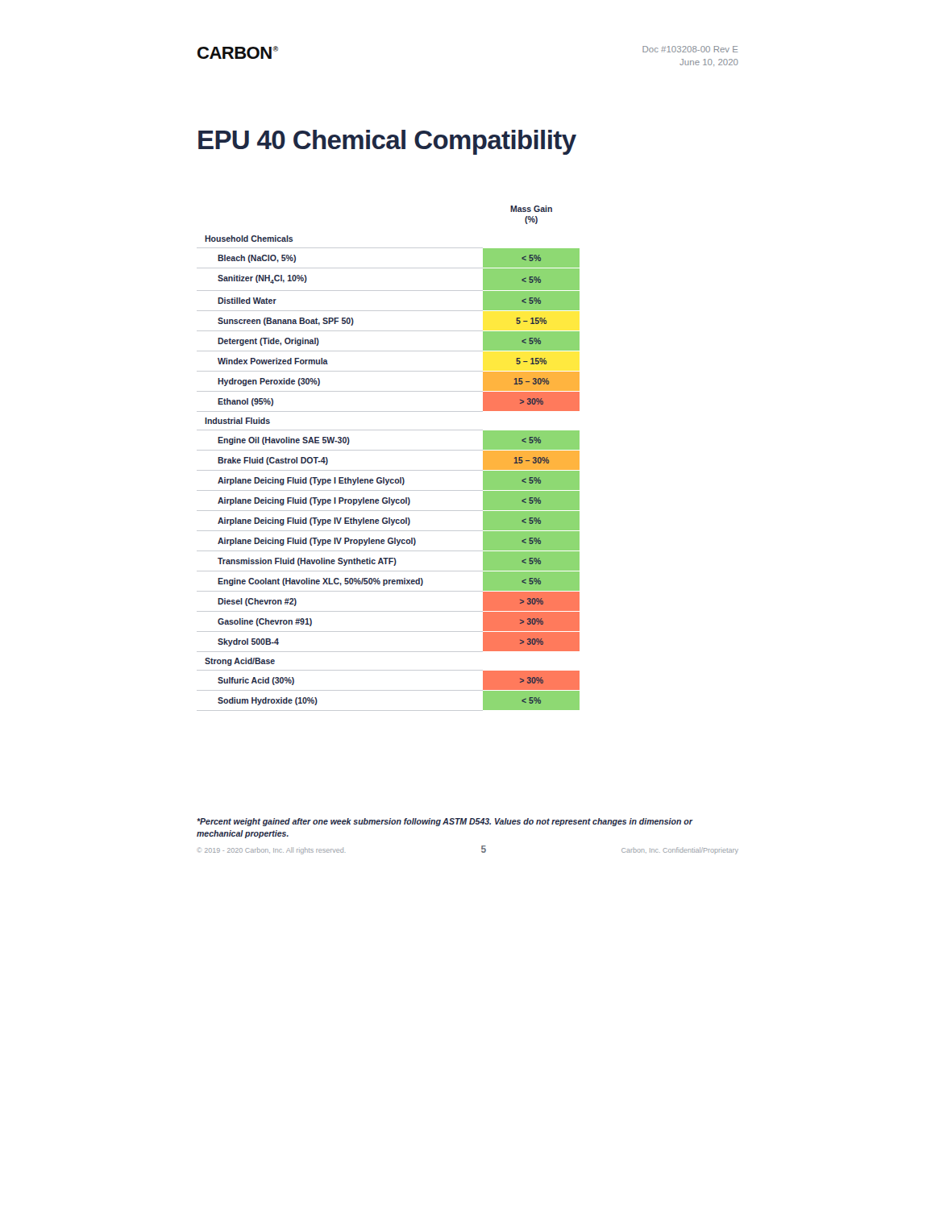CARBON®
Doc #103208-00 Rev E
June 10, 2020
EPU 40 Chemical Compatibility
| | Mass Gain (%) |
| --- | --- |
| Household Chemicals | |
| Bleach (NaClO, 5%) | < 5% |
| Sanitizer (NH 4 Cl, 10%) | < 5% |
| Distilled Water | < 5% |
| Sunscreen (Banana Boat, SPF 50) | 5 – 15% |
| Detergent (Tide, Original) | < 5% |
| Windex Powerized Formula | 5 – 15% |
| Hydrogen Peroxide (30%) | 15 – 30% |
| Ethanol (95%) | > 30% |
| Industrial Fluids | |
| Engine Oil (Havoline SAE 5W-30) | < 5% |
| Brake Fluid (Castrol DOT-4) | 15 – 30% |
| Airplane Deicing Fluid (Type I Ethylene Glycol) | < 5% |
| Airplane Deicing Fluid (Type I Propylene Glycol) | < 5% |
| Airplane Deicing Fluid (Type IV Ethylene Glycol) | < 5% |
| Airplane Deicing Fluid (Type IV Propylene Glycol) | < 5% |
| Transmission Fluid (Havoline Synthetic ATF) | < 5% |
| Engine Coolant (Havoline XLC, 50%/50% premixed) | < 5% |
| Diesel (Chevron #2) | > 30% |
| Gasoline (Chevron #91) | > 30% |
| Skydrol 500B-4 | > 30% |
| Strong Acid/Base | |
| Sulfuric Acid (30%) | > 30% |
| Sodium Hydroxide (10%) | < 5% |
*Percent weight gained after one week submersion following ASTM D543. Values do not represent changes in dimension or mechanical properties.
© 2019 - 2020 Carbon, Inc. All rights reserved.
5
Carbon, Inc. Confidential/Proprietary